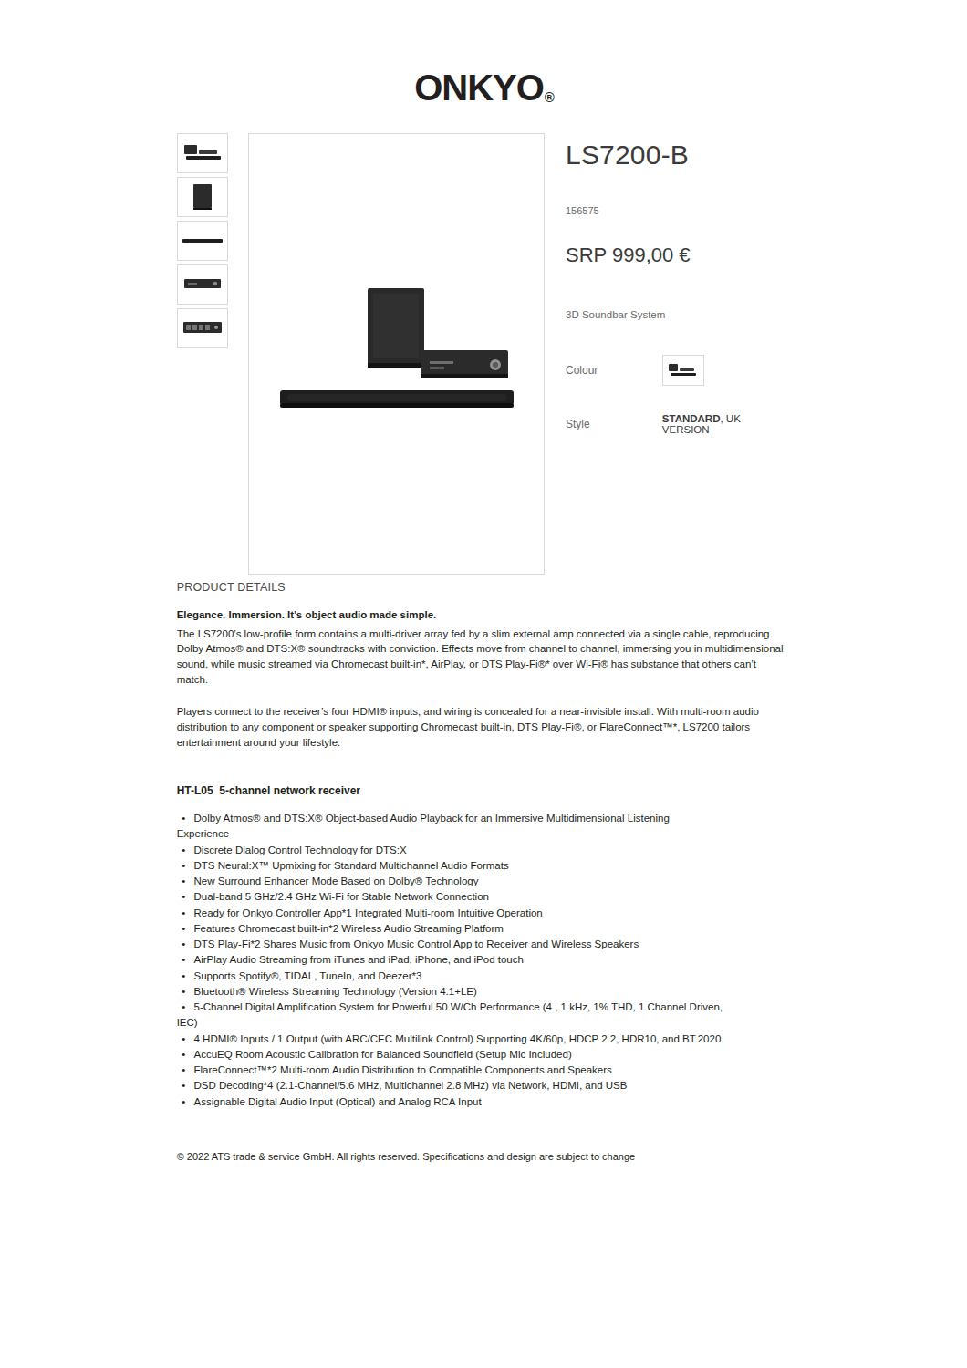ONKYO®
LS7200-B
156575
SRP 999,00 €
3D Soundbar System
Colour
Style
STANDARD, UK VERSION
PRODUCT DETAILS
Elegance. Immersion. It’s object audio made simple.
The LS7200’s low-profile form contains a multi-driver array fed by a slim external amp connected via a single cable, reproducing Dolby Atmos® and DTS:X® soundtracks with conviction. Effects move from channel to channel, immersing you in multidimensional sound, while music streamed via Chromecast built-in*, AirPlay, or DTS Play-Fi®* over Wi-Fi® has substance that others can’t match.
Players connect to the receiver’s four HDMI® inputs, and wiring is concealed for a near-invisible install. With multi-room audio distribution to any component or speaker supporting Chromecast built-in, DTS Play-Fi®, or FlareConnect™*, LS7200 tailors entertainment around your lifestyle.
HT-L05 5-channel network receiver
Dolby Atmos® and DTS:X® Object-based Audio Playback for an Immersive Multidimensional ListeningExperience
Discrete Dialog Control Technology for DTS:X
DTS Neural:X™ Upmixing for Standard Multichannel Audio Formats
New Surround Enhancer Mode Based on Dolby® Technology
Dual-band 5 GHz/2.4 GHz Wi-Fi for Stable Network Connection
Ready for Onkyo Controller App*1 Integrated Multi-room Intuitive Operation
Features Chromecast built-in*2 Wireless Audio Streaming Platform
DTS Play-Fi*2 Shares Music from Onkyo Music Control App to Receiver and Wireless Speakers
AirPlay Audio Streaming from iTunes and iPad, iPhone, and iPod touch
Supports Spotify®, TIDAL, TuneIn, and Deezer*3
Bluetooth® Wireless Streaming Technology (Version 4.1+LE)
5-Channel Digital Amplification System for Powerful 50 W/Ch Performance (4 , 1 kHz, 1% THD, 1 Channel Driven,IEC)
4 HDMI® Inputs / 1 Output (with ARC/CEC Multilink Control) Supporting 4K/60p, HDCP 2.2, HDR10, and BT.2020
AccuEQ Room Acoustic Calibration for Balanced Soundfield (Setup Mic Included)
FlareConnect™*2 Multi-room Audio Distribution to Compatible Components and Speakers
DSD Decoding*4 (2.1-Channel/5.6 MHz, Multichannel 2.8 MHz) via Network, HDMI, and USB
Assignable Digital Audio Input (Optical) and Analog RCA Input
© 2022 ATS trade & service GmbH. All rights reserved. Specifications and design are subject to change